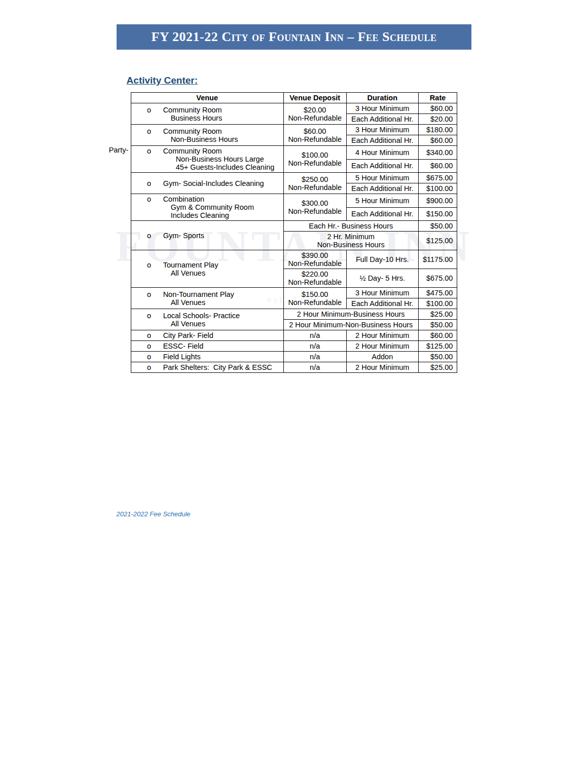FY 2021-22 City of Fountain Inn – Fee Schedule
FOUNTAIN INN
est. 1886
Activity Center:
| Venue | Venue Deposit | Duration | Rate |
| --- | --- | --- | --- |
| o Community Room Business Hours | $20.00 Non-Refundable | 3 Hour Minimum | $60.00 |
| Each Additional Hr. | $20.00 |
| o Community Room Non-Business Hours | $60.00 Non-Refundable | 3 Hour Minimum | $180.00 |
| Each Additional Hr. | $60.00 |
| o Community Room Non-Business Hours Large Party- 45+ Guests-Includes Cleaning | $100.00 Non-Refundable | 4 Hour Minimum | $340.00 |
| Each Additional Hr. | $60.00 |
| o Gym- Social-Includes Cleaning | $250.00 Non-Refundable | 5 Hour Minimum | $675.00 |
| Each Additional Hr. | $100.00 |
| o Combination Gym & Community Room Includes Cleaning | $300.00 Non-Refundable | 5 Hour Minimum | $900.00 |
| Each Additional Hr. | $150.00 |
| o Gym- Sports | Each Hr.- Business Hours | $50.00 |
| 2 Hr. Minimum Non-Business Hours | $125.00 |
| o Tournament Play All Venues | $390.00 Non-Refundable | Full Day-10 Hrs. | $1175.00 |
| $220.00 Non-Refundable | ½ Day- 5 Hrs. | $675.00 |
| o Non-Tournament Play All Venues | $150.00 Non-Refundable | 3 Hour Minimum | $475.00 |
| Each Additional Hr. | $100.00 |
| o Local Schools- Practice All Venues | 2 Hour Minimum-Business Hours | $25.00 |
| 2 Hour Minimum-Non-Business Hours | $50.00 |
| o City Park- Field | n/a | 2 Hour Minimum | $60.00 |
| o ESSC- Field | n/a | 2 Hour Minimum | $125.00 |
| o Field Lights | n/a | Addon | $50.00 |
| o Park Shelters: City Park & ESSC | n/a | 2 Hour Minimum | $25.00 |
2021-2022 Fee Schedule